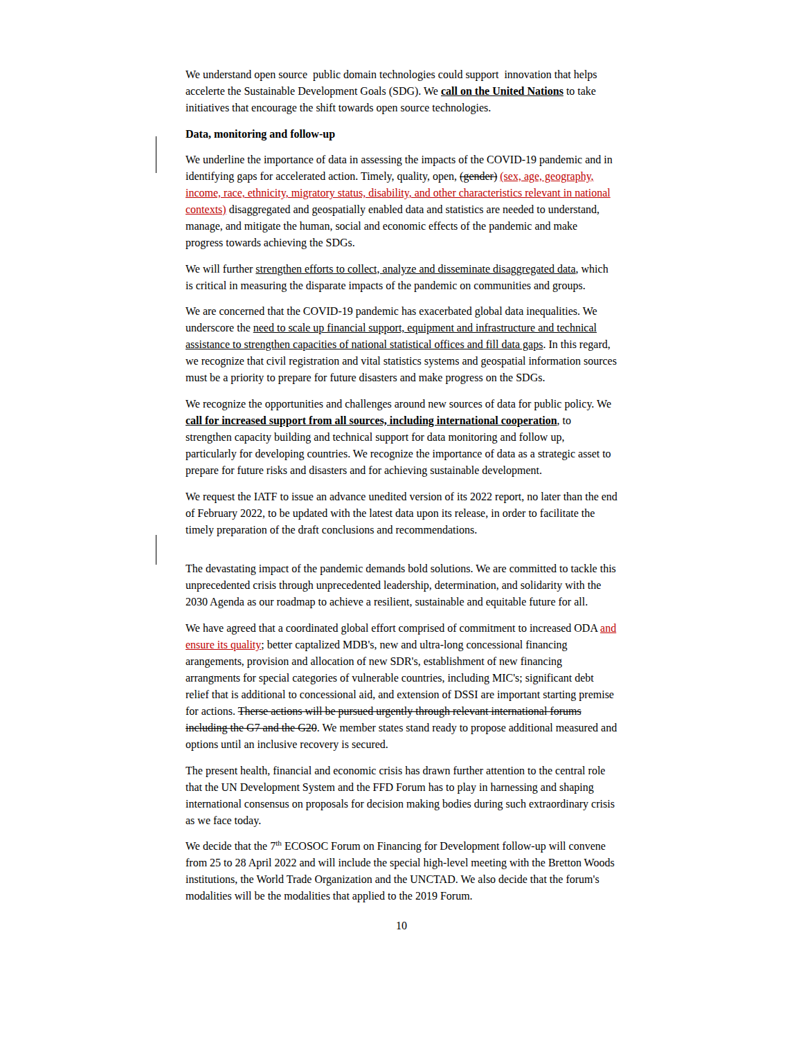We understand open source public domain technologies could support innovation that helps accelerte the Sustainable Development Goals (SDG). We call on the United Nations to take initiatives that encourage the shift towards open source technologies.
Data, monitoring and follow-up
We underline the importance of data in assessing the impacts of the COVID-19 pandemic and in identifying gaps for accelerated action. Timely, quality, open, (gender) (sex, age, geography, income, race, ethnicity, migratory status, disability, and other characteristics relevant in national contexts) disaggregated and geospatially enabled data and statistics are needed to understand, manage, and mitigate the human, social and economic effects of the pandemic and make progress towards achieving the SDGs.
We will further strengthen efforts to collect, analyze and disseminate disaggregated data, which is critical in measuring the disparate impacts of the pandemic on communities and groups.
We are concerned that the COVID-19 pandemic has exacerbated global data inequalities. We underscore the need to scale up financial support, equipment and infrastructure and technical assistance to strengthen capacities of national statistical offices and fill data gaps. In this regard, we recognize that civil registration and vital statistics systems and geospatial information sources must be a priority to prepare for future disasters and make progress on the SDGs.
We recognize the opportunities and challenges around new sources of data for public policy. We call for increased support from all sources, including international cooperation, to strengthen capacity building and technical support for data monitoring and follow up, particularly for developing countries. We recognize the importance of data as a strategic asset to prepare for future risks and disasters and for achieving sustainable development.
We request the IATF to issue an advance unedited version of its 2022 report, no later than the end of February 2022, to be updated with the latest data upon its release, in order to facilitate the timely preparation of the draft conclusions and recommendations.
The devastating impact of the pandemic demands bold solutions. We are committed to tackle this unprecedented crisis through unprecedented leadership, determination, and solidarity with the 2030 Agenda as our roadmap to achieve a resilient, sustainable and equitable future for all.
We have agreed that a coordinated global effort comprised of commitment to increased ODA and ensure its quality; better captalized MDB's, new and ultra-long concessional financing arangements, provision and allocation of new SDR's, establishment of new financing arrangments for special categories of vulnerable countries, including MIC's; significant debt relief that is additional to concessional aid, and extension of DSSI are important starting premise for actions. Therse actions will be pursued urgently through relevant international forums including the G7 and the G20. We member states stand ready to propose additional measured and options until an inclusive recovery is secured.
The present health, financial and economic crisis has drawn further attention to the central role that the UN Development System and the FFD Forum has to play in harnessing and shaping international consensus on proposals for decision making bodies during such extraordinary crisis as we face today.
We decide that the 7th ECOSOC Forum on Financing for Development follow-up will convene from 25 to 28 April 2022 and will include the special high-level meeting with the Bretton Woods institutions, the World Trade Organization and the UNCTAD. We also decide that the forum's modalities will be the modalities that applied to the 2019 Forum.
10